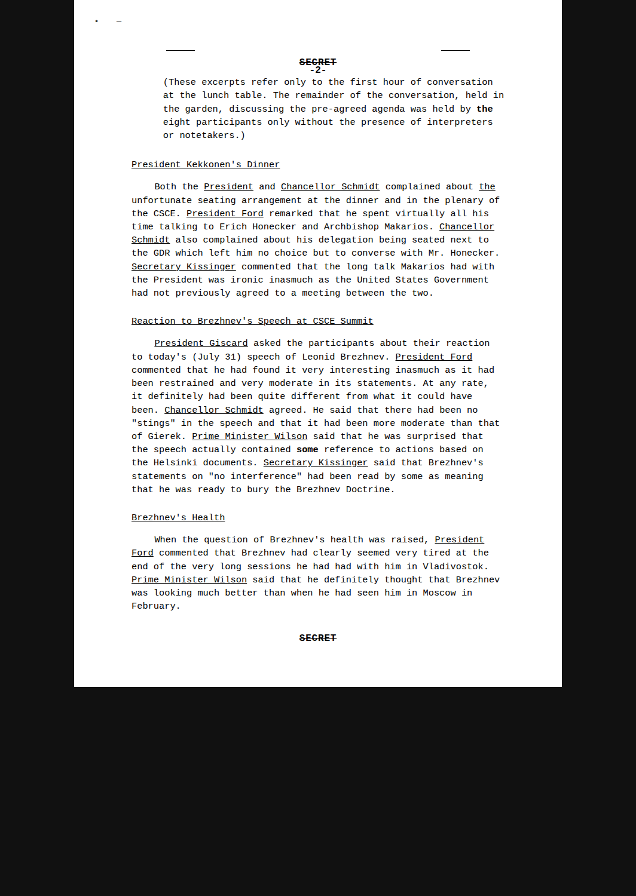• —
SECRET
-2-
(These excerpts refer only to the first hour of conversation at the lunch table. The remainder of the conversation, held in the garden, discussing the pre-agreed agenda was held by the eight participants only without the presence of interpreters or notetakers.)
President Kekkonen's Dinner
Both the President and Chancellor Schmidt complained about the unfortunate seating arrangement at the dinner and in the plenary of the CSCE. President Ford remarked that he spent virtually all his time talking to Erich Honecker and Archbishop Makarios. Chancellor Schmidt also complained about his delegation being seated next to the GDR which left him no choice but to converse with Mr. Honecker. Secretary Kissinger commented that the long talk Makarios had with the President was ironic inasmuch as the United States Government had not previously agreed to a meeting between the two.
Reaction to Brezhnev's Speech at CSCE Summit
President Giscard asked the participants about their reaction to today's (July 31) speech of Leonid Brezhnev. President Ford commented that he had found it very interesting inasmuch as it had been restrained and very moderate in its statements. At any rate, it definitely had been quite different from what it could have been. Chancellor Schmidt agreed. He said that there had been no "stings" in the speech and that it had been more moderate than that of Gierek. Prime Minister Wilson said that he was surprised that the speech actually contained some reference to actions based on the Helsinki documents. Secretary Kissinger said that Brezhnev's statements on "no interference" had been read by some as meaning that he was ready to bury the Brezhnev Doctrine.
Brezhnev's Health
When the question of Brezhnev's health was raised, President Ford commented that Brezhnev had clearly seemed very tired at the end of the very long sessions he had had with him in Vladivostok. Prime Minister Wilson said that he definitely thought that Brezhnev was looking much better than when he had seen him in Moscow in February.
SECRET